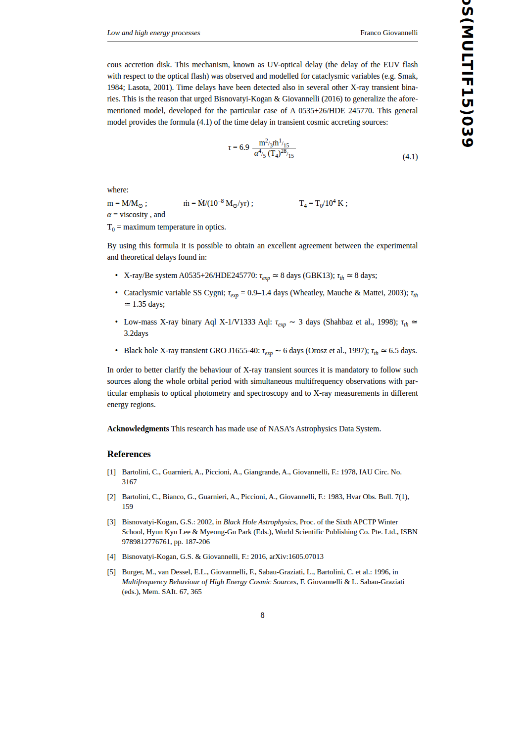Low and high energy processes Franco Giovannelli
PoS(MULTIF15)039
cous accretion disk. This mechanism, known as UV-optical delay (the delay of the EUV flash with respect to the optical flash) was observed and modelled for cataclysmic variables (e.g. Smak, 1984; Lasota, 2001). Time delays have been detected also in several other X-ray transient binaries. This is the reason that urged Bisnovatyi-Kogan & Giovannelli (2016) to generalize the aforementioned model, developed for the particular case of A 0535+26/HDE 245770. This general model provides the formula (4.1) of the time delay in transient cosmic accreting sources:
τ = 6.9 m2/3ṁ1/15 α4/5 (T4)28/15
(4.1)
where:
m = M/M⊙ ; ṁ = Ṁ/(10−8 M⊙/yr) ; T4 = T0/104 K ; α = viscosity , and T0 = maximum temperature in optics.
By using this formula it is possible to obtain an excellent agreement between the experimental and theoretical delays found in:
X-ray/Be system A0535+26/HDE245770: τexp ≃ 8 days (GBK13); τth ≃ 8 days;
Cataclysmic variable SS Cygni; τexp = 0.9–1.4 days (Wheatley, Mauche & Mattei, 2003); τth ≃ 1.35 days;
Low-mass X-ray binary Aql X-1/V1333 Aql: τexp ∼ 3 days (Shahbaz et al., 1998); τth ≃ 3.2days
Black hole X-ray transient GRO J1655-40: τexp ∼ 6 days (Orosz et al., 1997); τth ≃ 6.5 days.
In order to better clarify the behaviour of X-ray transient sources it is mandatory to follow such sources along the whole orbital period with simultaneous multifrequency observations with particular emphasis to optical photometry and spectroscopy and to X-ray measurements in different energy regions.
Acknowledgments This research has made use of NASA’s Astrophysics Data System.
References
Bartolini, C., Guarnieri, A., Piccioni, A., Giangrande, A., Giovannelli, F.: 1978, IAU Circ. No. 3167
Bartolini, C., Bianco, G., Guarnieri, A., Piccioni, A., Giovannelli, F.: 1983, Hvar Obs. Bull. 7(1), 159
Bisnovatyi-Kogan, G.S.: 2002, in Black Hole Astrophysics, Proc. of the Sixth APCTP Winter School, Hyun Kyu Lee & Myeong-Gu Park (Eds.), World Scientific Publishing Co. Pte. Ltd., ISBN 9789812776761, pp. 187-206
Bisnovatyi-Kogan, G.S. & Giovannelli, F.: 2016, arXiv:1605.07013
Burger, M., van Dessel, E.L., Giovannelli, F., Sabau-Graziati, L., Bartolini, C. et al.: 1996, in Multifrequency Behaviour of High Energy Cosmic Sources, F. Giovannelli & L. Sabau-Graziati (eds.), Mem. SAIt. 67, 365
8